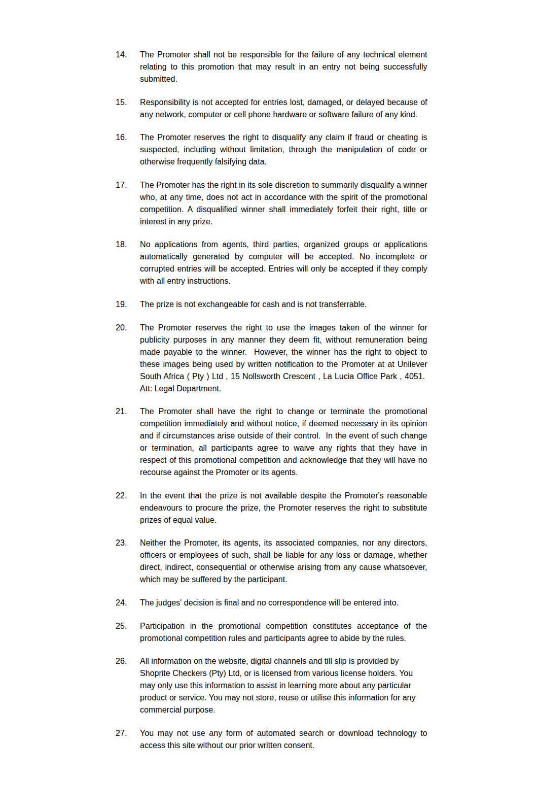The Promoter shall not be responsible for the failure of any technical element relating to this promotion that may result in an entry not being successfully submitted.
Responsibility is not accepted for entries lost, damaged, or delayed because of any network, computer or cell phone hardware or software failure of any kind.
The Promoter reserves the right to disqualify any claim if fraud or cheating is suspected, including without limitation, through the manipulation of code or otherwise frequently falsifying data.
The Promoter has the right in its sole discretion to summarily disqualify a winner who, at any time, does not act in accordance with the spirit of the promotional competition. A disqualified winner shall immediately forfeit their right, title or interest in any prize.
No applications from agents, third parties, organized groups or applications automatically generated by computer will be accepted. No incomplete or corrupted entries will be accepted. Entries will only be accepted if they comply with all entry instructions.
The prize is not exchangeable for cash and is not transferrable.
The Promoter reserves the right to use the images taken of the winner for publicity purposes in any manner they deem fit, without remuneration being made payable to the winner. However, the winner has the right to object to these images being used by written notification to the Promoter at at Unilever South Africa ( Pty ) Ltd , 15 Nollsworth Crescent , La Lucia Office Park , 4051. Att: Legal Department.
The Promoter shall have the right to change or terminate the promotional competition immediately and without notice, if deemed necessary in its opinion and if circumstances arise outside of their control. In the event of such change or termination, all participants agree to waive any rights that they have in respect of this promotional competition and acknowledge that they will have no recourse against the Promoter or its agents.
In the event that the prize is not available despite the Promoter's reasonable endeavours to procure the prize, the Promoter reserves the right to substitute prizes of equal value.
Neither the Promoter, its agents, its associated companies, nor any directors, officers or employees of such, shall be liable for any loss or damage, whether direct, indirect, consequential or otherwise arising from any cause whatsoever, which may be suffered by the participant.
The judges' decision is final and no correspondence will be entered into.
Participation in the promotional competition constitutes acceptance of the promotional competition rules and participants agree to abide by the rules.
All information on the website, digital channels and till slip is provided by Shoprite Checkers (Pty) Ltd, or is licensed from various license holders. You may only use this information to assist in learning more about any particular product or service. You may not store, reuse or utilise this information for any commercial purpose.
You may not use any form of automated search or download technology to access this site without our prior written consent.